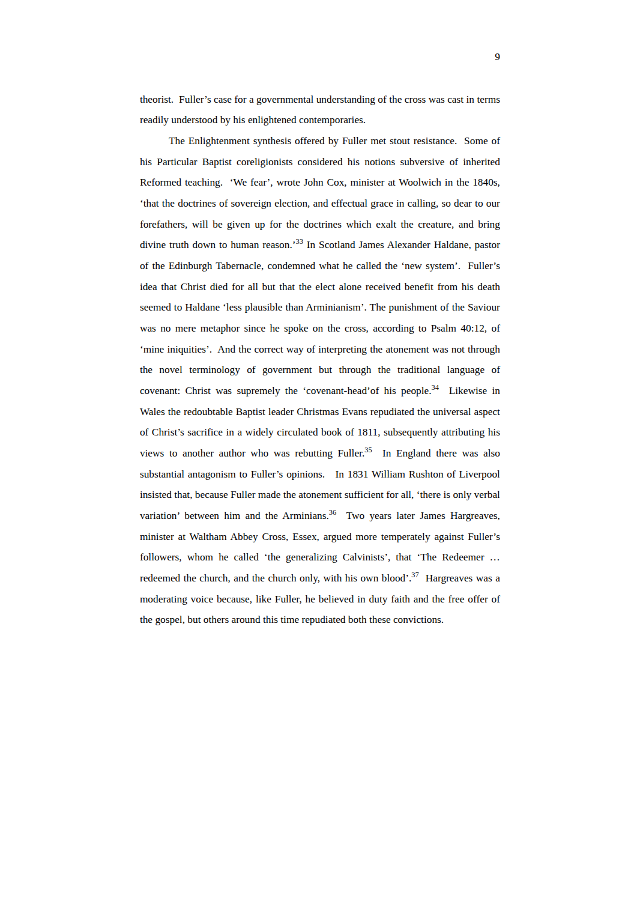9
theorist. Fuller’s case for a governmental understanding of the cross was cast in terms readily understood by his enlightened contemporaries.
The Enlightenment synthesis offered by Fuller met stout resistance. Some of his Particular Baptist coreligionists considered his notions subversive of inherited Reformed teaching. ‘We fear’, wrote John Cox, minister at Woolwich in the 1840s, ‘that the doctrines of sovereign election, and effectual grace in calling, so dear to our forefathers, will be given up for the doctrines which exalt the creature, and bring divine truth down to human reason.’33 In Scotland James Alexander Haldane, pastor of the Edinburgh Tabernacle, condemned what he called the ‘new system’. Fuller’s idea that Christ died for all but that the elect alone received benefit from his death seemed to Haldane ‘less plausible than Arminianism’. The punishment of the Saviour was no mere metaphor since he spoke on the cross, according to Psalm 40:12, of ‘mine iniquities’. And the correct way of interpreting the atonement was not through the novel terminology of government but through the traditional language of covenant: Christ was supremely the ‘covenant-head’of his people.34 Likewise in Wales the redoubtable Baptist leader Christmas Evans repudiated the universal aspect of Christ’s sacrifice in a widely circulated book of 1811, subsequently attributing his views to another author who was rebutting Fuller.35 In England there was also substantial antagonism to Fuller’s opinions. In 1831 William Rushton of Liverpool insisted that, because Fuller made the atonement sufficient for all, ‘there is only verbal variation’ between him and the Arminians.36 Two years later James Hargreaves, minister at Waltham Abbey Cross, Essex, argued more temperately against Fuller’s followers, whom he called ‘the generalizing Calvinists’, that ‘The Redeemer …redeemed the church, and the church only, with his own blood’.37 Hargreaves was a moderating voice because, like Fuller, he believed in duty faith and the free offer of the gospel, but others around this time repudiated both these convictions.